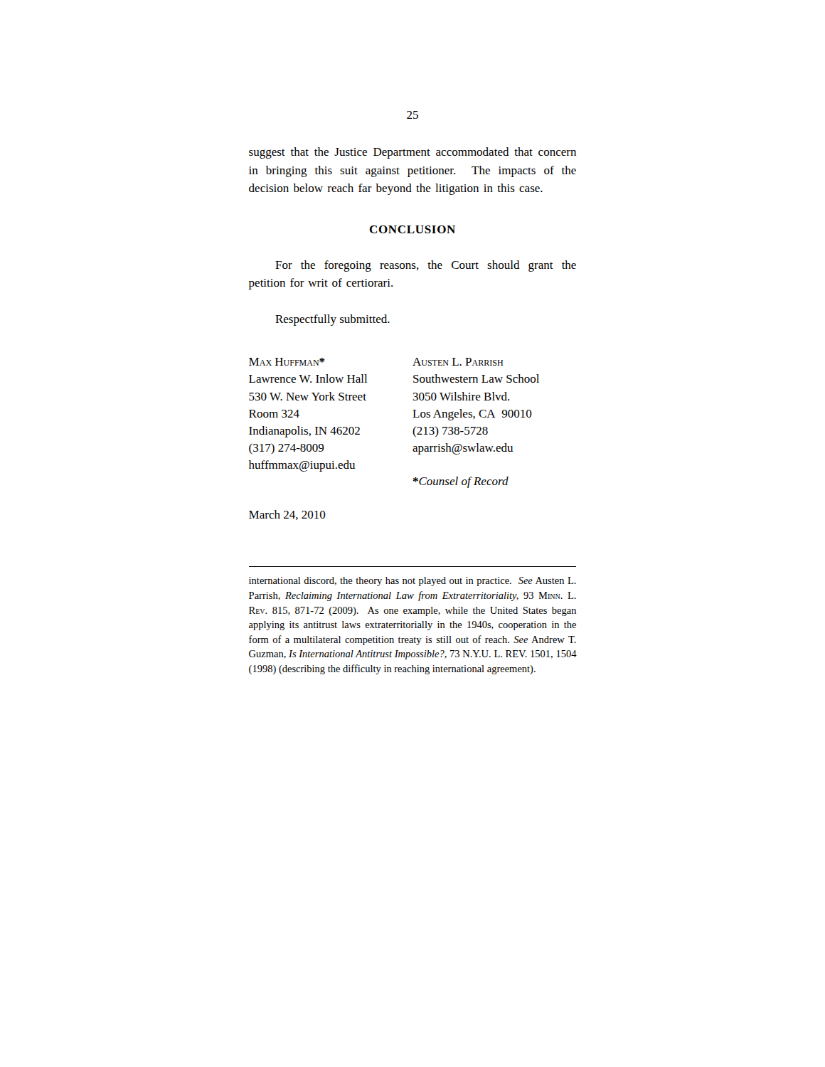25
suggest that the Justice Department accommodated that concern in bringing this suit against petitioner. The impacts of the decision below reach far beyond the litigation in this case.
CONCLUSION
For the foregoing reasons, the Court should grant the petition for writ of certiorari.
Respectfully submitted.
| Max Huffman * Lawrence W. Inlow Hall 530 W. New York Street Room 324 Indianapolis, IN 46202 (317) 274-8009 huffmmax@iupui.edu | Austen L. Parrish Southwestern Law School 3050 Wilshire Blvd. Los Angeles, CA 90010 (213) 738-5728 aparrish@swlaw.edu * Counsel of Record |
| March 24, 2010 | |
international discord, the theory has not played out in practice. See Austen L. Parrish, Reclaiming International Law from Extraterritoriality, 93 Minn. L. Rev. 815, 871-72 (2009). As one example, while the United States began applying its antitrust laws extraterritorially in the 1940s, cooperation in the form of a multilateral competition treaty is still out of reach. See Andrew T. Guzman, Is International Antitrust Impossible?, 73 N.Y.U. L. REV. 1501, 1504 (1998) (describing the difficulty in reaching international agreement).